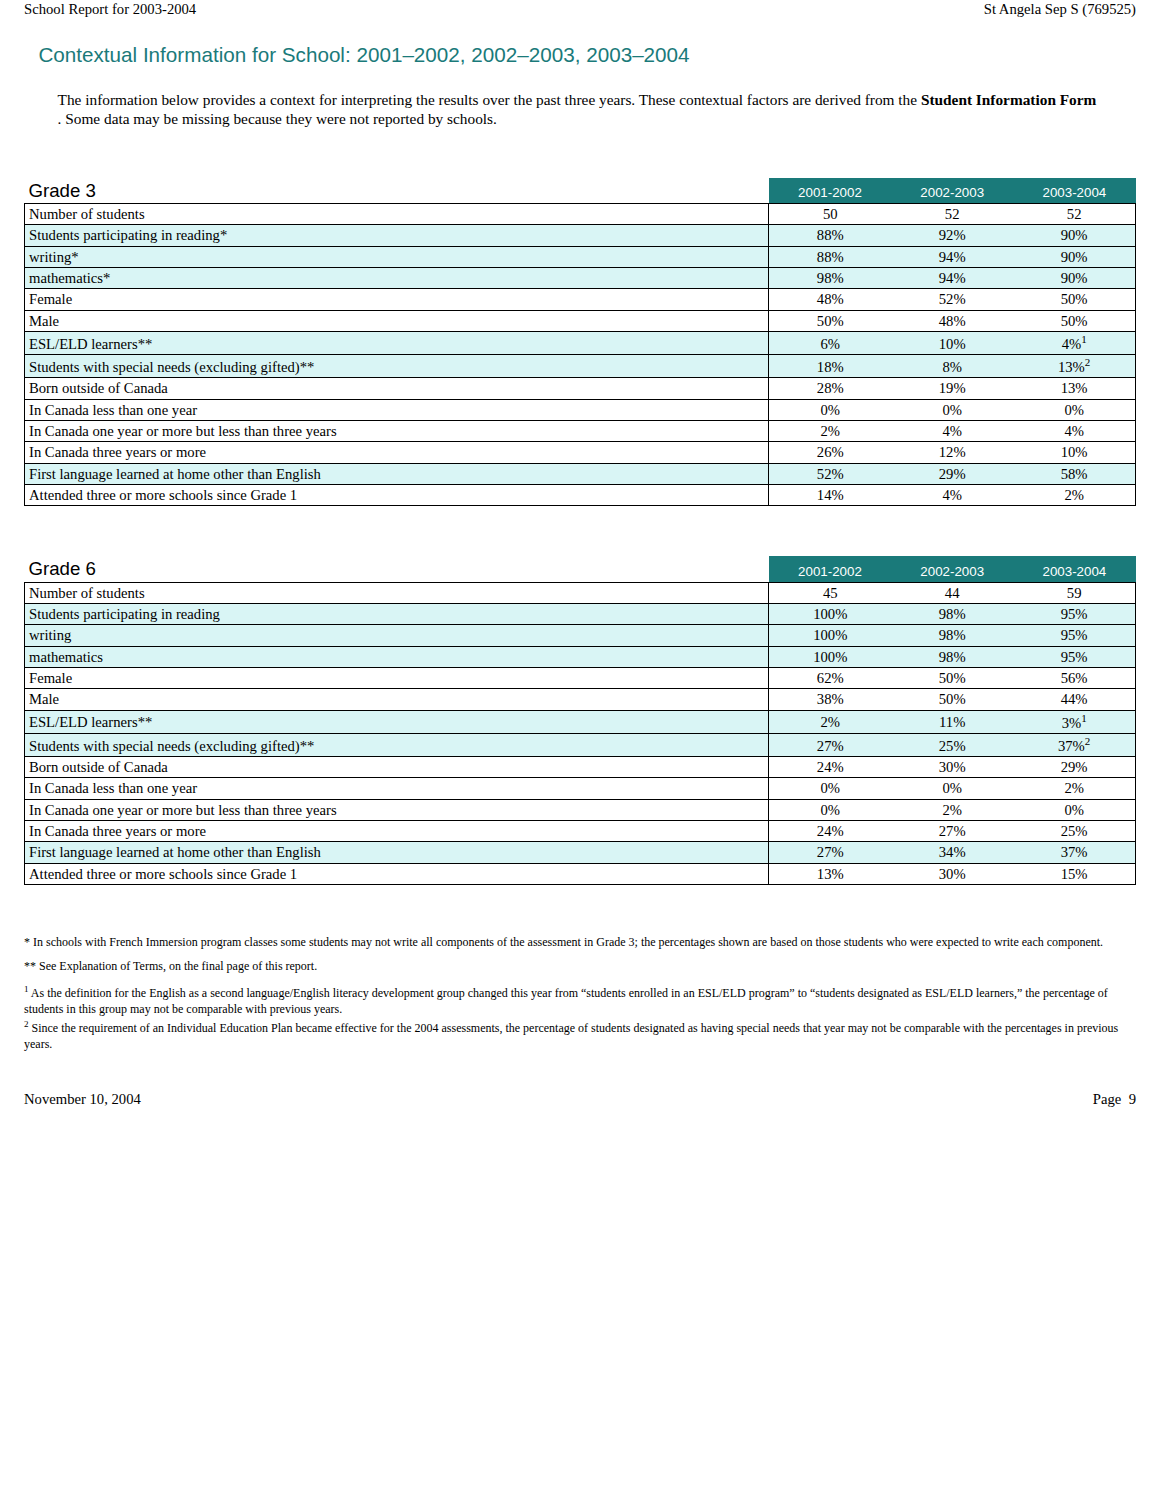School Report for 2003-2004 St Angela Sep S (769525)
Contextual Information for School: 2001–2002, 2002–2003, 2003–2004
The information below provides a context for interpreting the results over the past three years. These contextual factors are derived from the Student Information Form . Some data may be missing because they were not reported by schools.
| Grade 3 | 2001-2002 | 2002-2003 | 2003-2004 |
| --- | --- | --- | --- |
| Number of students | 50 | 52 | 52 |
| Students participating in reading* | 88% | 92% | 90% |
| writing* | 88% | 94% | 90% |
| mathematics* | 98% | 94% | 90% |
| Female | 48% | 52% | 50% |
| Male | 50% | 48% | 50% |
| ESL/ELD learners** | 6% | 10% | 4% 1 |
| Students with special needs (excluding gifted)** | 18% | 8% | 13% 2 |
| Born outside of Canada | 28% | 19% | 13% |
| In Canada less than one year | 0% | 0% | 0% |
| In Canada one year or more but less than three years | 2% | 4% | 4% |
| In Canada three years or more | 26% | 12% | 10% |
| First language learned at home other than English | 52% | 29% | 58% |
| Attended three or more schools since Grade 1 | 14% | 4% | 2% |
| Grade 6 | 2001-2002 | 2002-2003 | 2003-2004 |
| --- | --- | --- | --- |
| Number of students | 45 | 44 | 59 |
| Students participating in reading | 100% | 98% | 95% |
| writing | 100% | 98% | 95% |
| mathematics | 100% | 98% | 95% |
| Female | 62% | 50% | 56% |
| Male | 38% | 50% | 44% |
| ESL/ELD learners** | 2% | 11% | 3% 1 |
| Students with special needs (excluding gifted)** | 27% | 25% | 37% 2 |
| Born outside of Canada | 24% | 30% | 29% |
| In Canada less than one year | 0% | 0% | 2% |
| In Canada one year or more but less than three years | 0% | 2% | 0% |
| In Canada three years or more | 24% | 27% | 25% |
| First language learned at home other than English | 27% | 34% | 37% |
| Attended three or more schools since Grade 1 | 13% | 30% | 15% |
* In schools with French Immersion program classes some students may not write all components of the assessment in Grade 3; the percentages shown are based on those students who were expected to write each component.
** See Explanation of Terms, on the final page of this report.
1 As the definition for the English as a second language/English literacy development group changed this year from “students enrolled in an ESL/ELD program” to “students designated as ESL/ELD learners,” the percentage of students in this group may not be comparable with previous years.
2 Since the requirement of an Individual Education Plan became effective for the 2004 assessments, the percentage of students designated as having special needs that year may not be comparable with the percentages in previous years.
November 10, 2004 Page 9